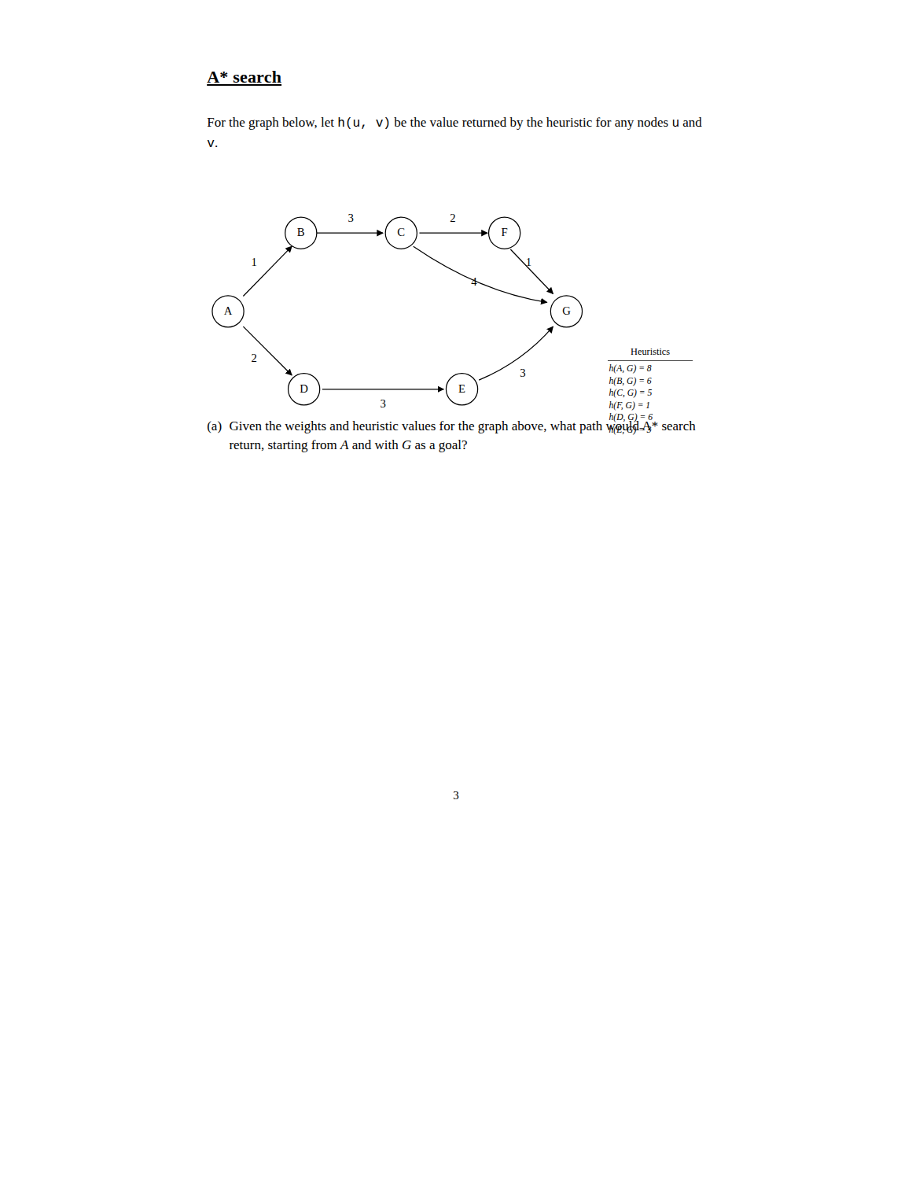A* search
For the graph below, let h(u, v) be the value returned by the heuristic for any nodes u and v.
A B C F G D E 1 2 3 2 1 4 3 3 Heuristics h(A, G) = 8 h(B, G) = 6 h(C, G) = 5 h(F, G) = 1 h(D, G) = 6 h(E, G) = 3
(a) Given the weights and heuristic values for the graph above, what path would A* search return, starting from A and with G as a goal?
3